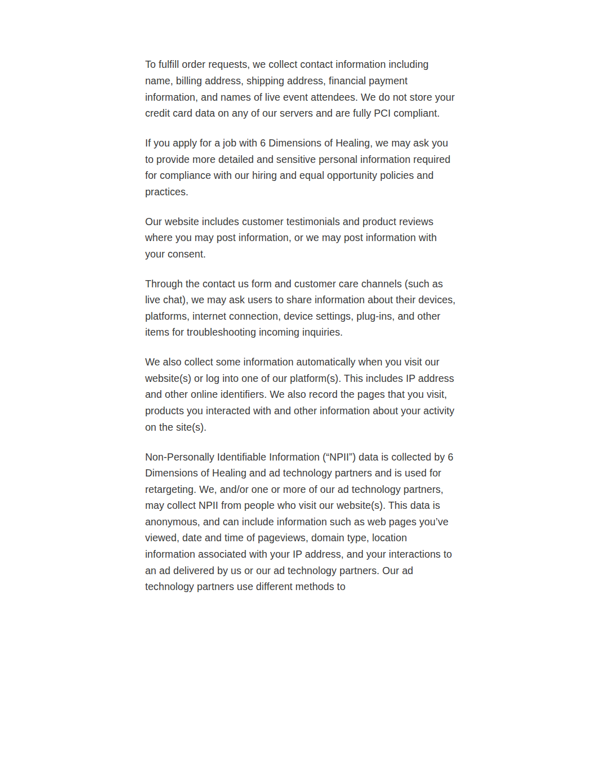To fulfill order requests, we collect contact information including name, billing address, shipping address, financial payment information, and names of live event attendees. We do not store your credit card data on any of our servers and are fully PCI compliant.
If you apply for a job with 6 Dimensions of Healing, we may ask you to provide more detailed and sensitive personal information required for compliance with our hiring and equal opportunity policies and practices.
Our website includes customer testimonials and product reviews where you may post information, or we may post information with your consent.
Through the contact us form and customer care channels (such as live chat), we may ask users to share information about their devices, platforms, internet connection, device settings, plug-ins, and other items for troubleshooting incoming inquiries.
We also collect some information automatically when you visit our website(s) or log into one of our platform(s). This includes IP address and other online identifiers. We also record the pages that you visit, products you interacted with and other information about your activity on the site(s).
Non-Personally Identifiable Information (“NPII”) data is collected by 6 Dimensions of Healing and ad technology partners and is used for retargeting. We, and/or one or more of our ad technology partners, may collect NPII from people who visit our website(s). This data is anonymous, and can include information such as web pages you’ve viewed, date and time of pageviews, domain type, location information associated with your IP address, and your interactions to an ad delivered by us or our ad technology partners. Our ad technology partners use different methods to